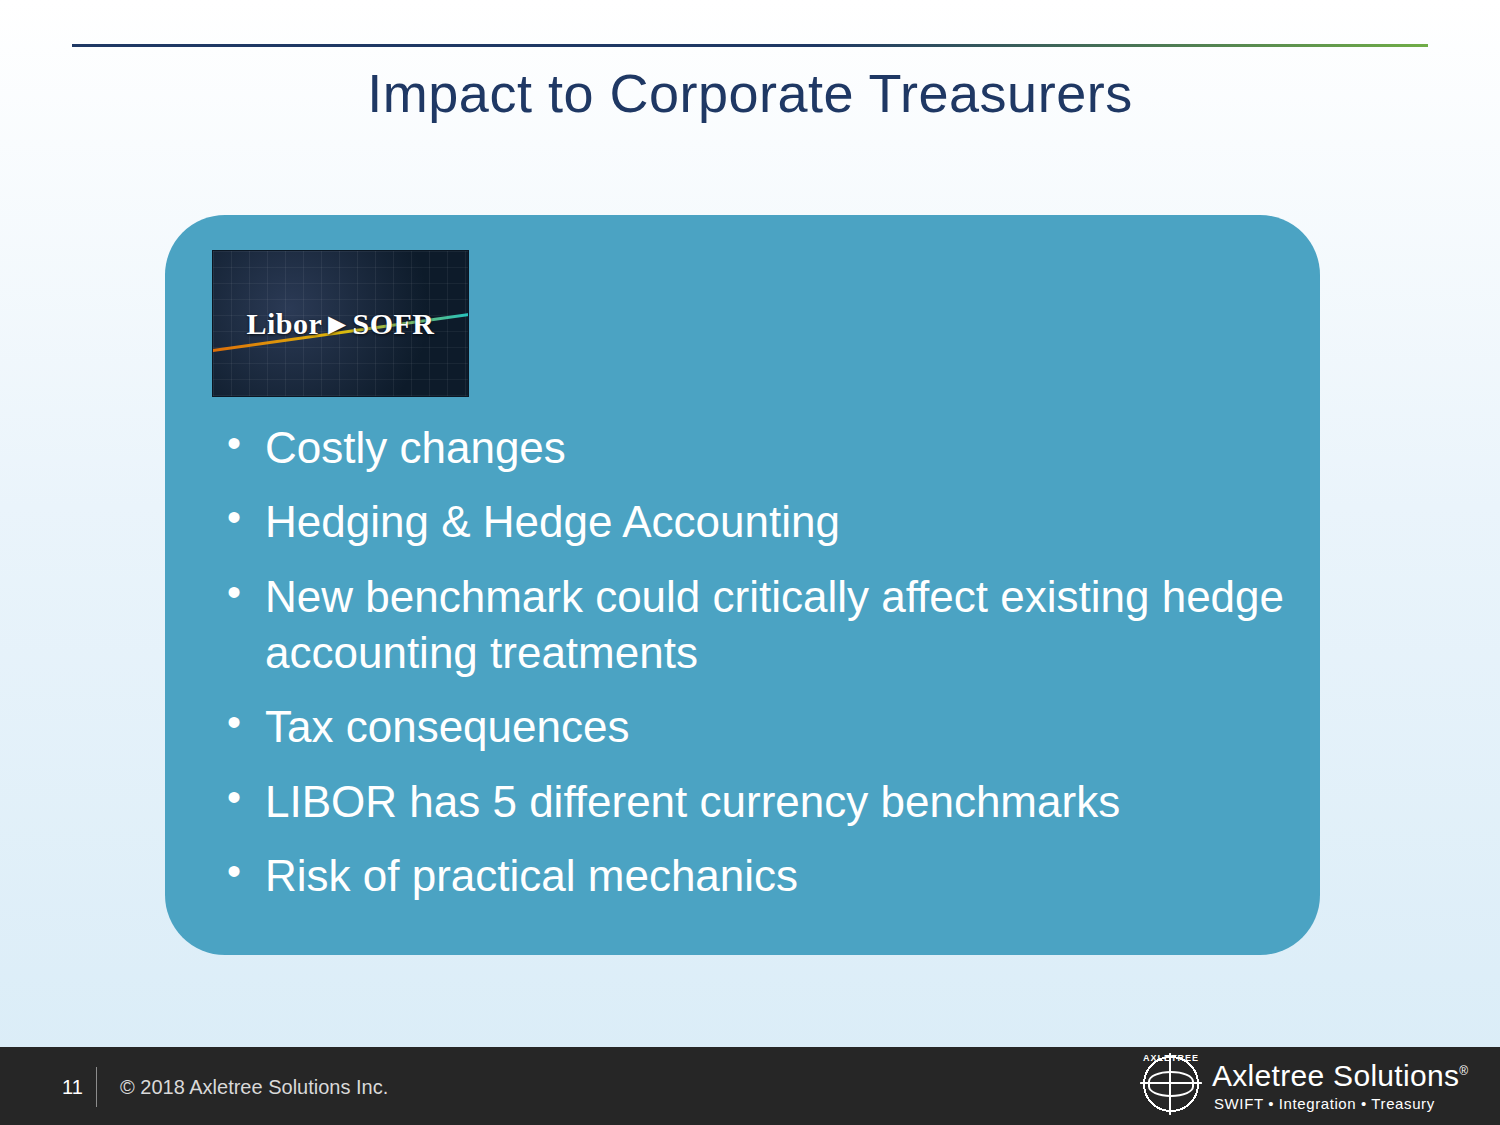Impact to Corporate Treasurers
Libor►SOFR
Costly changes
Hedging & Hedge Accounting
New benchmark could critically affect existing hedge accounting treatments
Tax consequences
LIBOR has 5 different currency benchmarks
Risk of practical mechanics
11
© 2018 Axletree Solutions Inc.
AXLETREE
Axletree Solutions®
SWIFT • Integration • Treasury